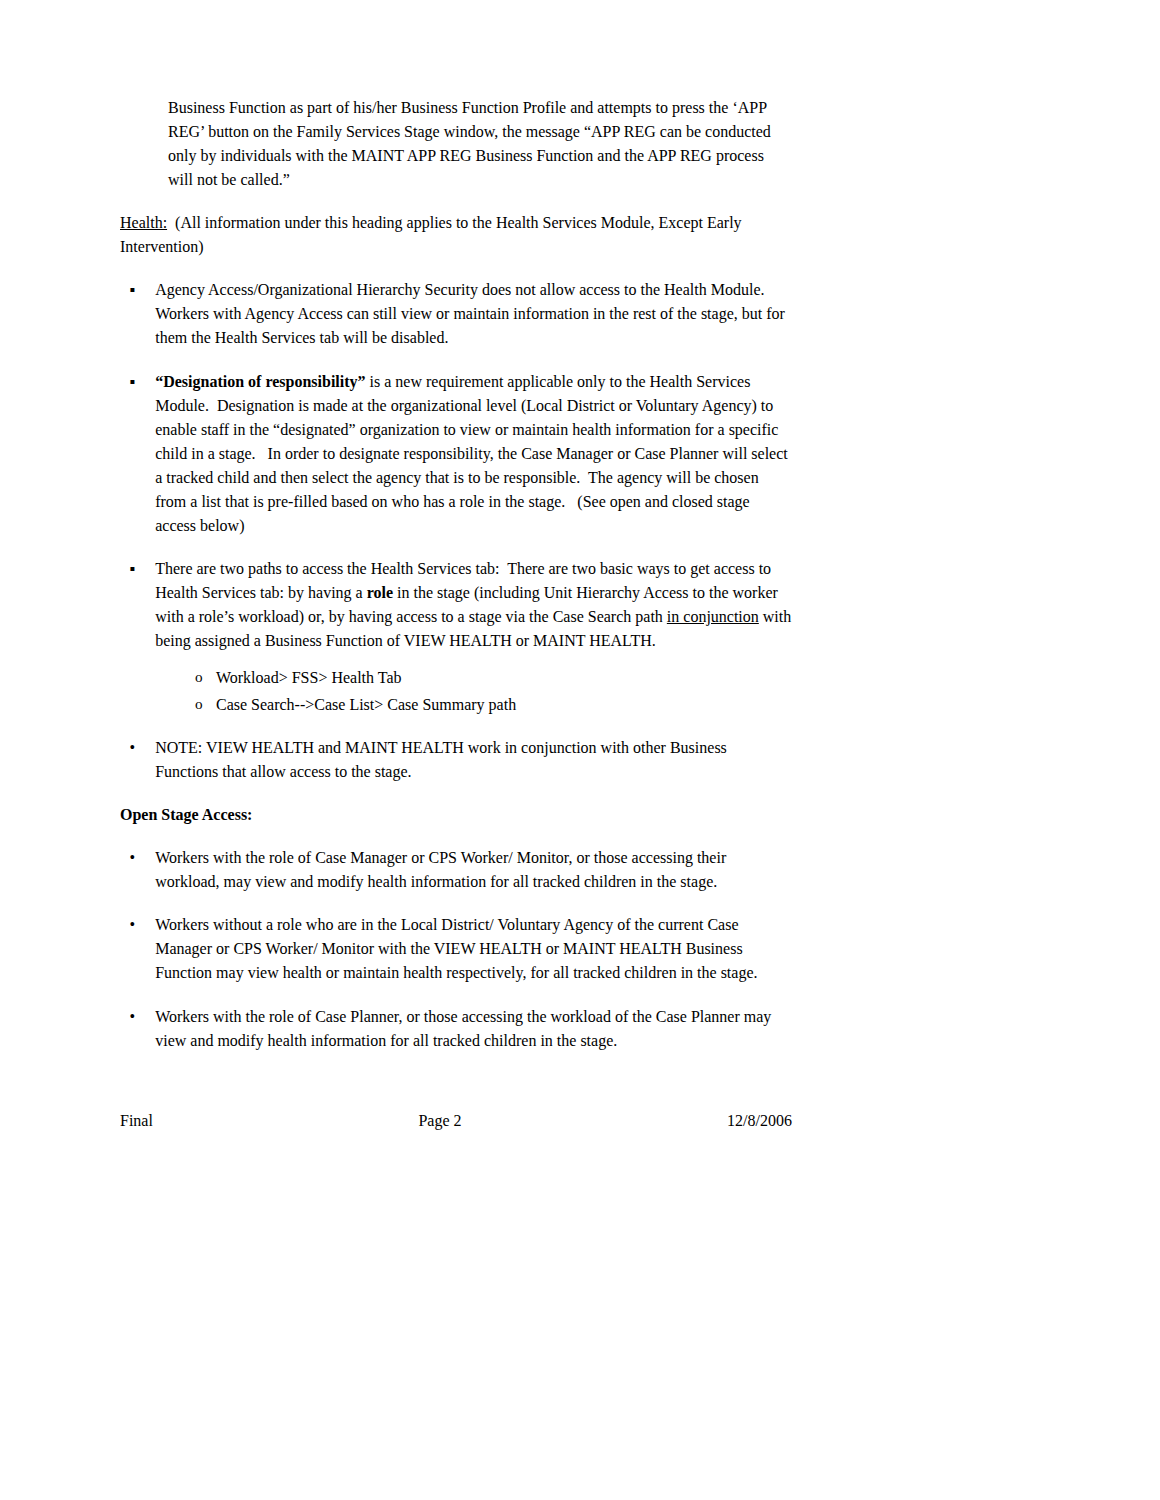Business Function as part of his/her Business Function Profile and attempts to press the ‘APP REG’ button on the Family Services Stage window, the message “APP REG can be conducted only by individuals with the MAINT APP REG Business Function and the APP REG process will not be called.”
Health: (All information under this heading applies to the Health Services Module, Except Early Intervention)
Agency Access/Organizational Hierarchy Security does not allow access to the Health Module. Workers with Agency Access can still view or maintain information in the rest of the stage, but for them the Health Services tab will be disabled.
“Designation of responsibility” is a new requirement applicable only to the Health Services Module. Designation is made at the organizational level (Local District or Voluntary Agency) to enable staff in the “designated” organization to view or maintain health information for a specific child in a stage. In order to designate responsibility, the Case Manager or Case Planner will select a tracked child and then select the agency that is to be responsible. The agency will be chosen from a list that is pre-filled based on who has a role in the stage. (See open and closed stage access below)
There are two paths to access the Health Services tab: There are two basic ways to get access to Health Services tab: by having a role in the stage (including Unit Hierarchy Access to the worker with a role’s workload) or, by having access to a stage via the Case Search path in conjunction with being assigned a Business Function of VIEW HEALTH or MAINT HEALTH.
Workload> FSS> Health Tab
Case Search-->Case List> Case Summary path
NOTE: VIEW HEALTH and MAINT HEALTH work in conjunction with other Business Functions that allow access to the stage.
Open Stage Access:
Workers with the role of Case Manager or CPS Worker/ Monitor, or those accessing their workload, may view and modify health information for all tracked children in the stage.
Workers without a role who are in the Local District/ Voluntary Agency of the current Case Manager or CPS Worker/ Monitor with the VIEW HEALTH or MAINT HEALTH Business Function may view health or maintain health respectively, for all tracked children in the stage.
Workers with the role of Case Planner, or those accessing the workload of the Case Planner may view and modify health information for all tracked children in the stage.
Final Page 2 12/8/2006